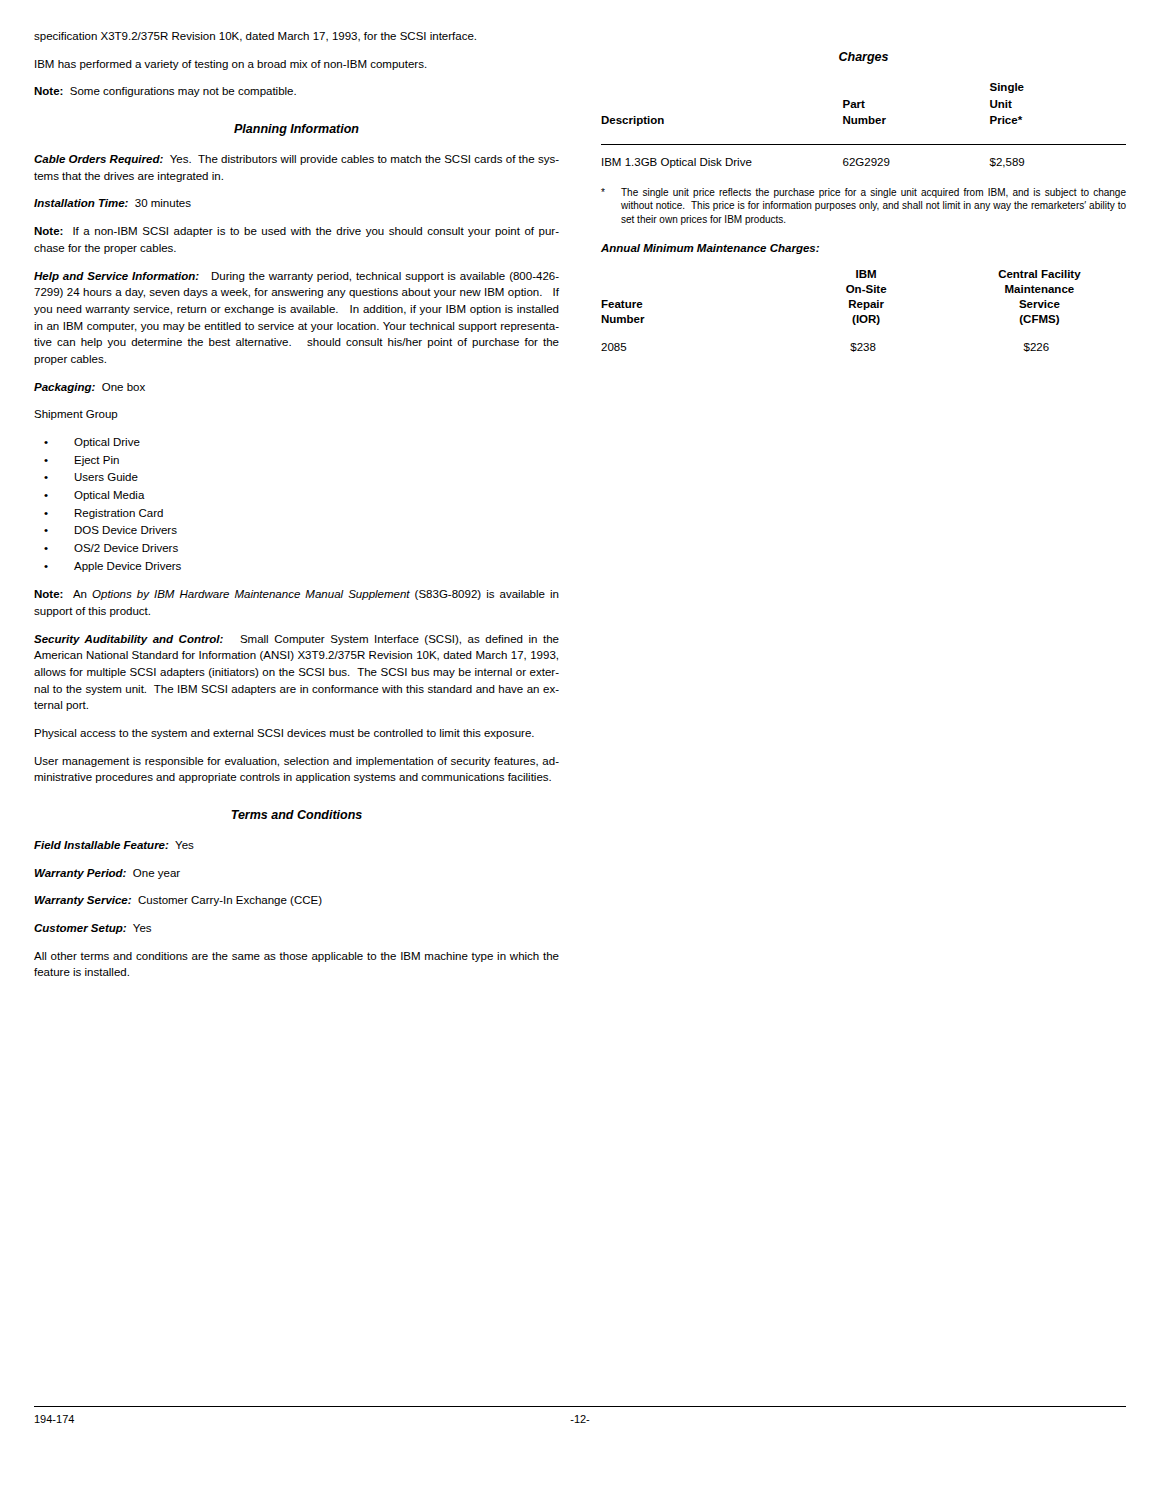specification X3T9.2/375R Revision 10K, dated March 17, 1993, for the SCSI interface.
IBM has performed a variety of testing on a broad mix of non-IBM computers.
Note: Some configurations may not be compatible.
Planning Information
Cable Orders Required: Yes. The distributors will provide cables to match the SCSI cards of the systems that the drives are integrated in.
Installation Time: 30 minutes
Note: If a non-IBM SCSI adapter is to be used with the drive you should consult your point of purchase for the proper cables.
Help and Service Information: During the warranty period, technical support is available (800-426-7299) 24 hours a day, seven days a week, for answering any questions about your new IBM option. If you need warranty service, return or exchange is available. In addition, if your IBM option is installed in an IBM computer, you may be entitled to service at your location. Your technical support representative can help you determine the best alternative. should consult his/her point of purchase for the proper cables.
Packaging: One box
Shipment Group
Optical Drive
Eject Pin
Users Guide
Optical Media
Registration Card
DOS Device Drivers
OS/2 Device Drivers
Apple Device Drivers
Note: An Options by IBM Hardware Maintenance Manual Supplement (S83G-8092) is available in support of this product.
Security Auditability and Control: Small Computer System Interface (SCSI), as defined in the American National Standard for Information (ANSI) X3T9.2/375R Revision 10K, dated March 17, 1993, allows for multiple SCSI adapters (initiators) on the SCSI bus. The SCSI bus may be internal or external to the system unit. The IBM SCSI adapters are in conformance with this standard and have an external port.
Physical access to the system and external SCSI devices must be controlled to limit this exposure.
User management is responsible for evaluation, selection and implementation of security features, administrative procedures and appropriate controls in application systems and communications facilities.
Terms and Conditions
Field Installable Feature: Yes
Warranty Period: One year
Warranty Service: Customer Carry-In Exchange (CCE)
Customer Setup: Yes
All other terms and conditions are the same as those applicable to the IBM machine type in which the feature is installed.
Charges
| Description | Part Number | Single Unit Price* |
| --- | --- | --- |
| IBM 1.3GB Optical Disk Drive | 62G2929 | $2,589 |
*
The single unit price reflects the purchase price for a single unit acquired from IBM, and is subject to change without notice. This price is for information purposes only, and shall not limit in any way the remarketers′ ability to set their own prices for IBM products.
Annual Minimum Maintenance Charges:
| Feature Number | IBM On-Site Repair (IOR) | Central Facility Maintenance Service (CFMS) |
| --- | --- | --- |
| 2085 | $238 | $226 |
194-174 -12-